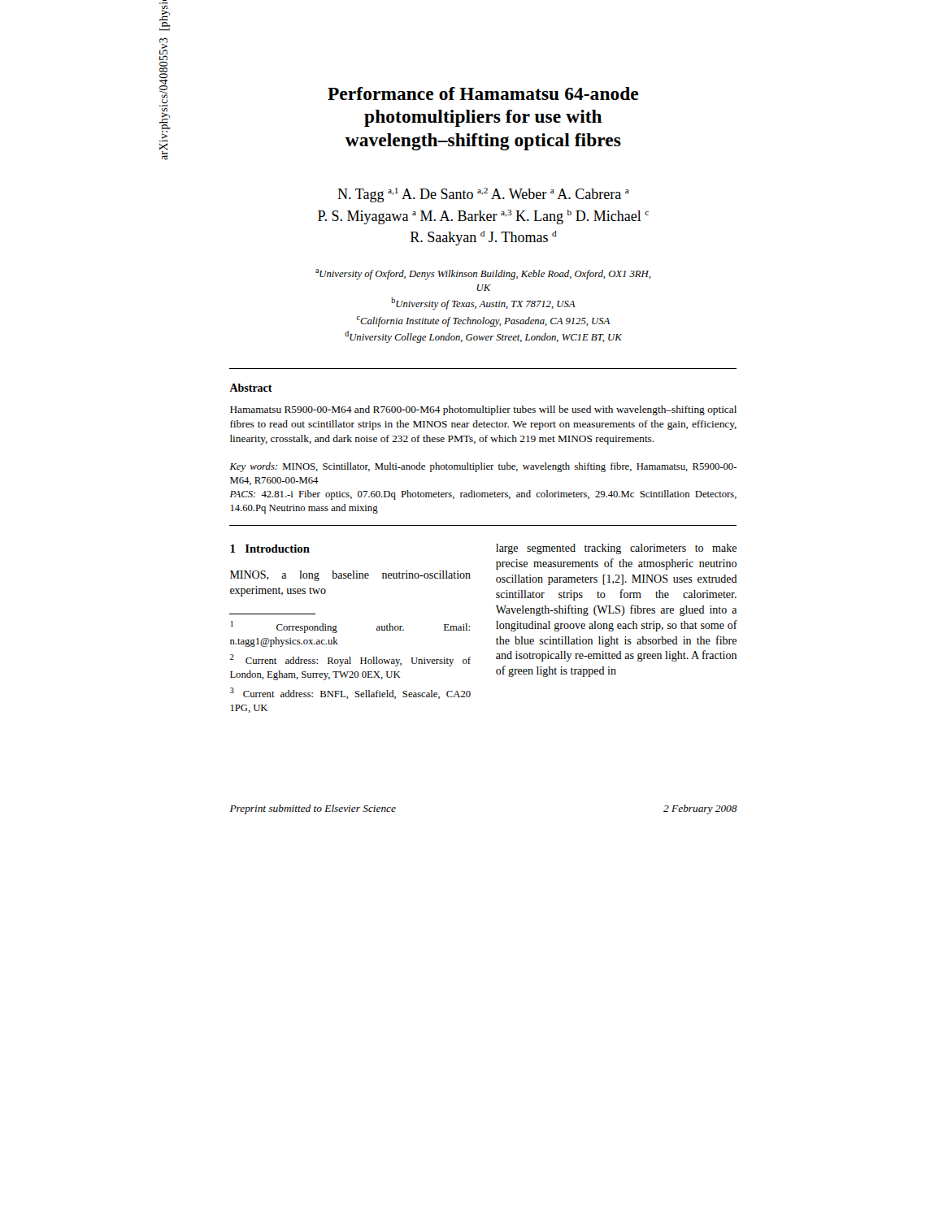arXiv:physics/0408055v3 [physics.ins-det] 26 Oct 2004
Performance of Hamamatsu 64-anode
photomultipliers for use with
wavelength–shifting optical fibres
N. Tagg a,1 A. De Santo a,2 A. Weber a A. Cabrera a
P. S. Miyagawa a M. A. Barker a,3 K. Lang b D. Michael c
R. Saakyan d J. Thomas d
aUniversity of Oxford, Denys Wilkinson Building, Keble Road, Oxford, OX1 3RH,
UK
bUniversity of Texas, Austin, TX 78712, USA
cCalifornia Institute of Technology, Pasadena, CA 9125, USA
dUniversity College London, Gower Street, London, WC1E BT, UK
Abstract
Hamamatsu R5900-00-M64 and R7600-00-M64 photomultiplier tubes will be used with wavelength–shifting optical fibres to read out scintillator strips in the MINOS near detector. We report on measurements of the gain, efficiency, linearity, crosstalk, and dark noise of 232 of these PMTs, of which 219 met MINOS requirements.
Key words: MINOS, Scintillator, Multi-anode photomultiplier tube, wavelength shifting fibre, Hamamatsu, R5900-00-M64, R7600-00-M64
PACS: 42.81.-i Fiber optics, 07.60.Dq Photometers, radiometers, and colorimeters, 29.40.Mc Scintillation Detectors, 14.60.Pq Neutrino mass and mixing
1 Introduction
MINOS, a long baseline neutrino-oscillation experiment, uses two
1 Corresponding author. Email: n.tagg1@physics.ox.ac.uk
2 Current address: Royal Holloway, University of London, Egham, Surrey, TW20 0EX, UK
3 Current address: BNFL, Sellafield, Seascale, CA20 1PG, UK
large segmented tracking calorimeters to make precise measurements of the atmospheric neutrino oscillation parameters [1,2]. MINOS uses extruded scintillator strips to form the calorimeter. Wavelength-shifting (WLS) fibres are glued into a longitudinal groove along each strip, so that some of the blue scintillation light is absorbed in the fibre and isotropically re-emitted as green light. A fraction of green light is trapped in
Preprint submitted to Elsevier Science
2 February 2008